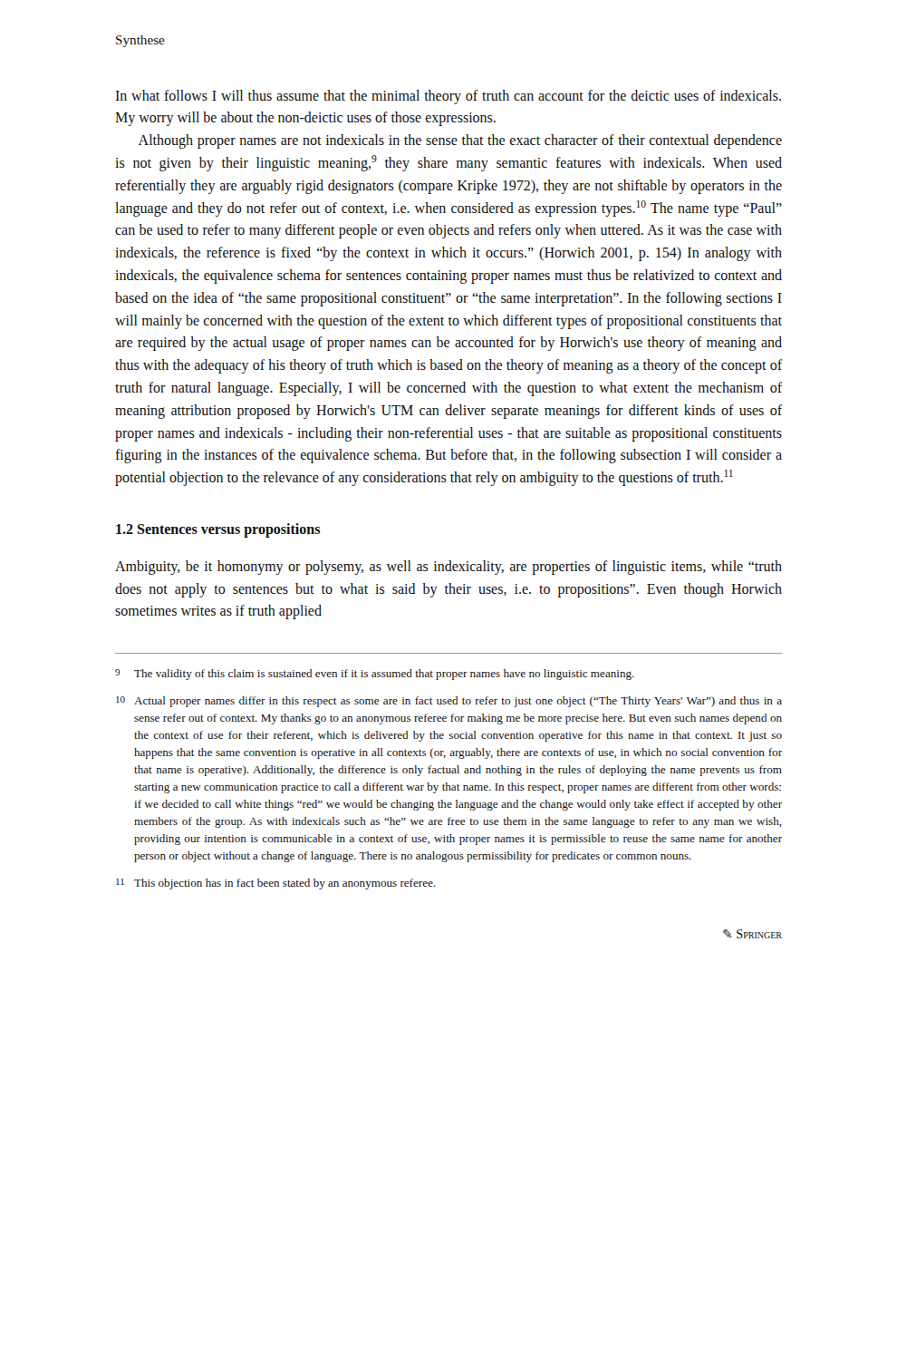Synthese
In what follows I will thus assume that the minimal theory of truth can account for the deictic uses of indexicals. My worry will be about the non-deictic uses of those expressions.
Although proper names are not indexicals in the sense that the exact character of their contextual dependence is not given by their linguistic meaning,9 they share many semantic features with indexicals. When used referentially they are arguably rigid designators (compare Kripke 1972), they are not shiftable by operators in the language and they do not refer out of context, i.e. when considered as expression types.10 The name type “Paul” can be used to refer to many different people or even objects and refers only when uttered. As it was the case with indexicals, the reference is fixed “by the context in which it occurs.” (Horwich 2001, p. 154) In analogy with indexicals, the equivalence schema for sentences containing proper names must thus be relativized to context and based on the idea of “the same propositional constituent” or “the same interpretation”. In the following sections I will mainly be concerned with the question of the extent to which different types of propositional constituents that are required by the actual usage of proper names can be accounted for by Horwich's use theory of meaning and thus with the adequacy of his theory of truth which is based on the theory of meaning as a theory of the concept of truth for natural language. Especially, I will be concerned with the question to what extent the mechanism of meaning attribution proposed by Horwich's UTM can deliver separate meanings for different kinds of uses of proper names and indexicals - including their non-referential uses - that are suitable as propositional constituents figuring in the instances of the equivalence schema. But before that, in the following subsection I will consider a potential objection to the relevance of any considerations that rely on ambiguity to the questions of truth.11
1.2 Sentences versus propositions
Ambiguity, be it homonymy or polysemy, as well as indexicality, are properties of linguistic items, while “truth does not apply to sentences but to what is said by their uses, i.e. to propositions”. Even though Horwich sometimes writes as if truth applied
9 The validity of this claim is sustained even if it is assumed that proper names have no linguistic meaning.
10 Actual proper names differ in this respect as some are in fact used to refer to just one object (“The Thirty Years' War”) and thus in a sense refer out of context. My thanks go to an anonymous referee for making me be more precise here. But even such names depend on the context of use for their referent, which is delivered by the social convention operative for this name in that context. It just so happens that the same convention is operative in all contexts (or, arguably, there are contexts of use, in which no social convention for that name is operative). Additionally, the difference is only factual and nothing in the rules of deploying the name prevents us from starting a new communication practice to call a different war by that name. In this respect, proper names are different from other words: if we decided to call white things “red” we would be changing the language and the change would only take effect if accepted by other members of the group. As with indexicals such as “he” we are free to use them in the same language to refer to any man we wish, providing our intention is communicable in a context of use, with proper names it is permissible to reuse the same name for another person or object without a change of language. There is no analogous permissibility for predicates or common nouns.
11 This objection has in fact been stated by an anonymous referee.
✎ Springer